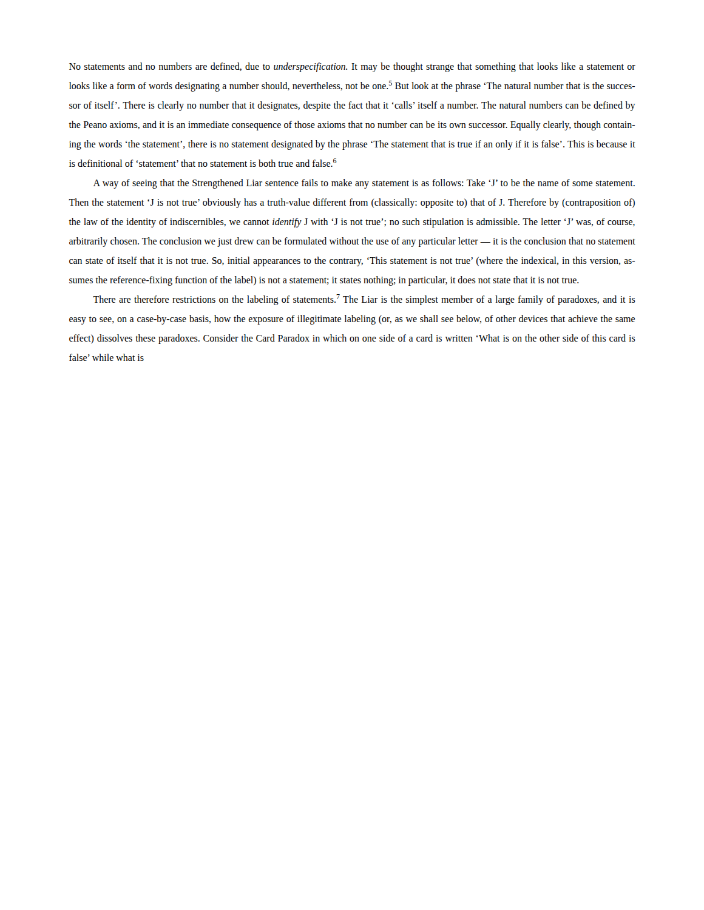No statements and no numbers are defined, due to underspecification. It may be thought strange that something that looks like a statement or looks like a form of words designating a number should, nevertheless, not be one.5 But look at the phrase ‘The natural number that is the successor of itself’. There is clearly no number that it designates, despite the fact that it ‘calls’ itself a number. The natural numbers can be defined by the Peano axioms, and it is an immediate consequence of those axioms that no number can be its own successor. Equally clearly, though containing the words ‘the statement’, there is no statement designated by the phrase ‘The statement that is true if an only if it is false’. This is because it is definitional of ‘statement’ that no statement is both true and false.6
A way of seeing that the Strengthened Liar sentence fails to make any statement is as follows: Take ‘J’ to be the name of some statement. Then the statement ‘J is not true’ obviously has a truth-value different from (classically: opposite to) that of J. Therefore by (contraposition of) the law of the identity of indiscernibles, we cannot identify J with ‘J is not true’; no such stipulation is admissible. The letter ‘J’ was, of course, arbitrarily chosen. The conclusion we just drew can be formulated without the use of any particular letter — it is the conclusion that no statement can state of itself that it is not true. So, initial appearances to the contrary, ‘This statement is not true’ (where the indexical, in this version, assumes the reference-fixing function of the label) is not a statement; it states nothing; in particular, it does not state that it is not true.
There are therefore restrictions on the labeling of statements.7 The Liar is the simplest member of a large family of paradoxes, and it is easy to see, on a case-by-case basis, how the exposure of illegitimate labeling (or, as we shall see below, of other devices that achieve the same effect) dissolves these paradoxes. Consider the Card Paradox in which on one side of a card is written ‘What is on the other side of this card is false’ while what is